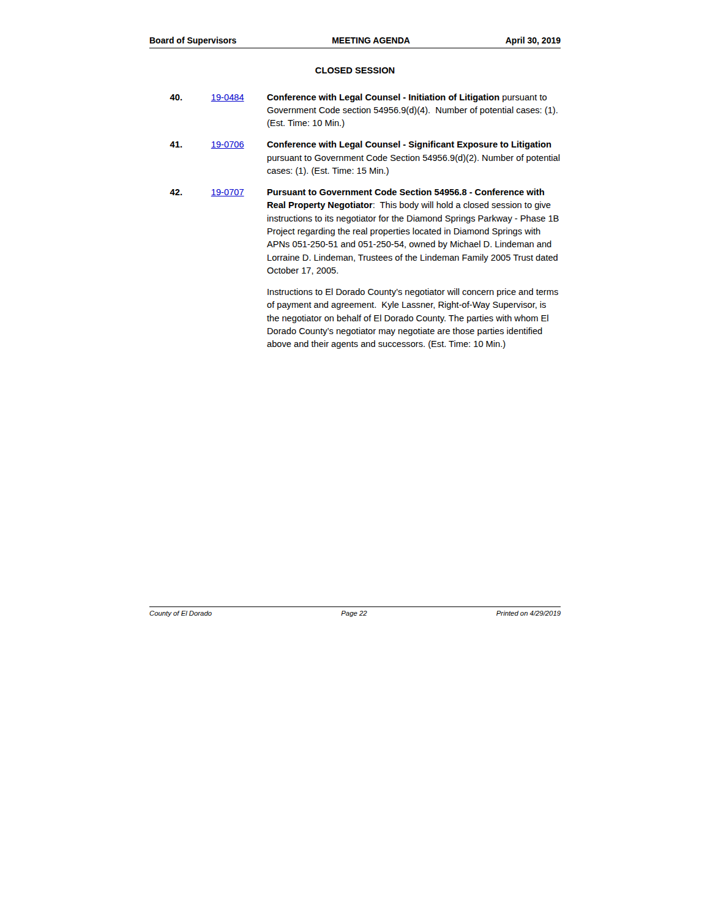Board of Supervisors
MEETING AGENDA
April 30, 2019
CLOSED SESSION
40.
19-0484
Conference with Legal Counsel - Initiation of Litigation pursuant to Government Code section 54956.9(d)(4). Number of potential cases: (1). (Est. Time: 10 Min.)
41.
19-0706
Conference with Legal Counsel - Significant Exposure to Litigation pursuant to Government Code Section 54956.9(d)(2). Number of potential cases: (1). (Est. Time: 15 Min.)
42.
19-0707
Pursuant to Government Code Section 54956.8 - Conference with Real Property Negotiator: This body will hold a closed session to give instructions to its negotiator for the Diamond Springs Parkway - Phase 1B Project regarding the real properties located in Diamond Springs with APNs 051-250-51 and 051-250-54, owned by Michael D. Lindeman and Lorraine D. Lindeman, Trustees of the Lindeman Family 2005 Trust dated October 17, 2005.
Instructions to El Dorado County’s negotiator will concern price and terms of payment and agreement. Kyle Lassner, Right-of-Way Supervisor, is the negotiator on behalf of El Dorado County. The parties with whom El Dorado County’s negotiator may negotiate are those parties identified above and their agents and successors. (Est. Time: 10 Min.)
County of El Dorado
Page 22
Printed on 4/29/2019